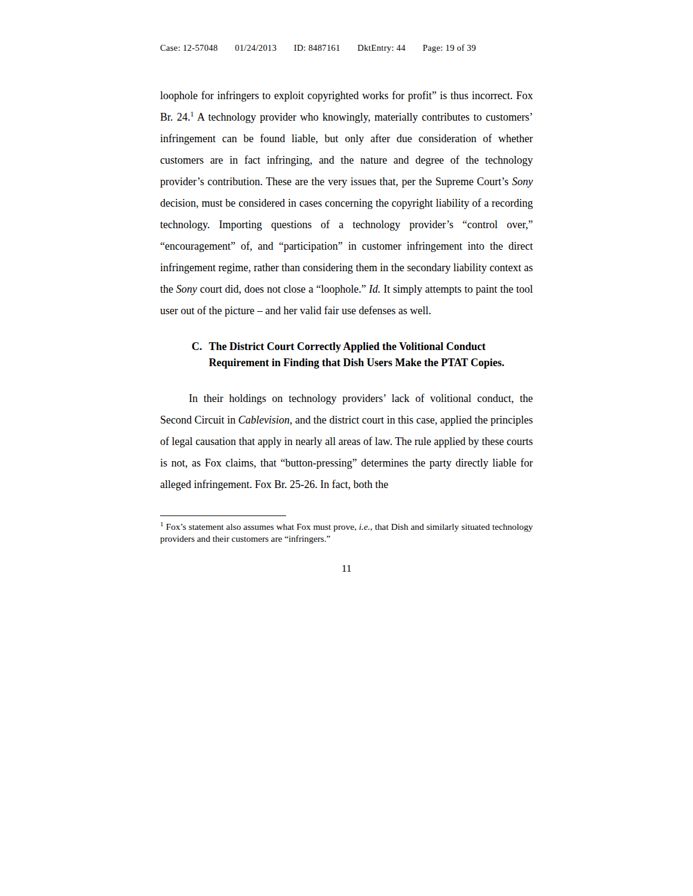Case: 12-5704801/24/2013 ID: 8487161 DktEntry: 44 Page: 19 of 39
loophole for infringers to exploit copyrighted works for profit” is thus incorrect. Fox Br. 24.1 A technology provider who knowingly, materially contributes to customers’ infringement can be found liable, but only after due consideration of whether customers are in fact infringing, and the nature and degree of the technology provider’s contribution. These are the very issues that, per the Supreme Court’s Sony decision, must be considered in cases concerning the copyright liability of a recording technology. Importing questions of a technology provider’s “control over,” “encouragement” of, and “participation” in customer infringement into the direct infringement regime, rather than considering them in the secondary liability context as the Sony court did, does not close a “loophole.” Id. It simply attempts to paint the tool user out of the picture – and her valid fair use defenses as well.
C.
The District Court Correctly Applied the Volitional Conduct Requirement in Finding that Dish Users Make the PTAT Copies.
In their holdings on technology providers’ lack of volitional conduct, the Second Circuit in Cablevision, and the district court in this case, applied the principles of legal causation that apply in nearly all areas of law. The rule applied by these courts is not, as Fox claims, that “button-pressing” determines the party directly liable for alleged infringement. Fox Br. 25-26. In fact, both the
1 Fox’s statement also assumes what Fox must prove, i.e., that Dish and similarly situated technology providers and their customers are “infringers.”
11